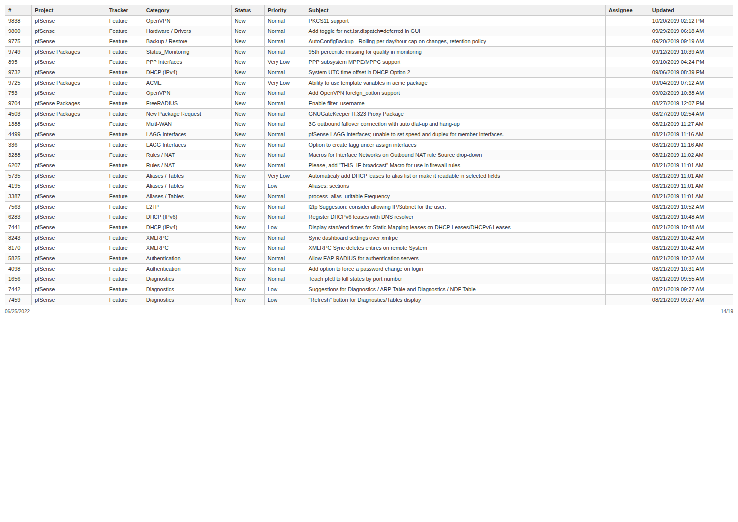Issue list
| # | Project | Tracker | Category | Status | Priority | Subject | Assignee | Updated |
| --- | --- | --- | --- | --- | --- | --- | --- | --- |
| 9838 | pfSense | Feature | OpenVPN | New | Normal | PKCS11 support | | 10/20/2019 02:12 PM |
| 9800 | pfSense | Feature | Hardware / Drivers | New | Normal | Add toggle for net.isr.dispatch=deferred in GUI | | 09/29/2019 06:18 AM |
| 9775 | pfSense | Feature | Backup / Restore | New | Normal | AutoConfigBackup - Rolling per day/hour cap on changes, retention policy | | 09/20/2019 09:19 AM |
| 9749 | pfSense Packages | Feature | Status_Monitoring | New | Normal | 95th percentile missing for quality in monitoring | | 09/12/2019 10:39 AM |
| 895 | pfSense | Feature | PPP Interfaces | New | Very Low | PPP subsystem MPPE/MPPC support | | 09/10/2019 04:24 PM |
| 9732 | pfSense | Feature | DHCP (IPv4) | New | Normal | System UTC time offset in DHCP Option 2 | | 09/06/2019 08:39 PM |
| 9725 | pfSense Packages | Feature | ACME | New | Very Low | Ability to use template variables in acme package | | 09/04/2019 07:12 AM |
| 753 | pfSense | Feature | OpenVPN | New | Normal | Add OpenVPN foreign_option support | | 09/02/2019 10:38 AM |
| 9704 | pfSense Packages | Feature | FreeRADIUS | New | Normal | Enable filter_username | | 08/27/2019 12:07 PM |
| 4503 | pfSense Packages | Feature | New Package Request | New | Normal | GNUGateKeeper H.323 Proxy Package | | 08/27/2019 02:54 AM |
| 1388 | pfSense | Feature | Multi-WAN | New | Normal | 3G outbound failover connection with auto dial-up and hang-up | | 08/21/2019 11:27 AM |
| 4499 | pfSense | Feature | LAGG Interfaces | New | Normal | pfSense LAGG interfaces; unable to set speed and duplex for member interfaces. | | 08/21/2019 11:16 AM |
| 336 | pfSense | Feature | LAGG Interfaces | New | Normal | Option to create lagg under assign interfaces | | 08/21/2019 11:16 AM |
| 3288 | pfSense | Feature | Rules / NAT | New | Normal | Macros for Interface Networks on Outbound NAT rule Source drop-down | | 08/21/2019 11:02 AM |
| 6207 | pfSense | Feature | Rules / NAT | New | Normal | Please, add "THIS_IF broadcast" Macro for use in firewall rules | | 08/21/2019 11:01 AM |
| 5735 | pfSense | Feature | Aliases / Tables | New | Very Low | Automaticaly add DHCP leases to alias list or make it readable in selected fields | | 08/21/2019 11:01 AM |
| 4195 | pfSense | Feature | Aliases / Tables | New | Low | Aliases: sections | | 08/21/2019 11:01 AM |
| 3387 | pfSense | Feature | Aliases / Tables | New | Normal | process_alias_urltable Frequency | | 08/21/2019 11:01 AM |
| 7563 | pfSense | Feature | L2TP | New | Normal | l2tp Suggestion: consider allowing IP/Subnet for the user. | | 08/21/2019 10:52 AM |
| 6283 | pfSense | Feature | DHCP (IPv6) | New | Normal | Register DHCPv6 leases with DNS resolver | | 08/21/2019 10:48 AM |
| 7441 | pfSense | Feature | DHCP (IPv4) | New | Low | Display start/end times for Static Mapping leases on DHCP Leases/DHCPv6 Leases | | 08/21/2019 10:48 AM |
| 8243 | pfSense | Feature | XMLRPC | New | Normal | Sync dashboard settings over xmlrpc | | 08/21/2019 10:42 AM |
| 8170 | pfSense | Feature | XMLRPC | New | Normal | XMLRPC Sync deletes entires on remote System | | 08/21/2019 10:42 AM |
| 5825 | pfSense | Feature | Authentication | New | Normal | Allow EAP-RADIUS for authentication servers | | 08/21/2019 10:32 AM |
| 4098 | pfSense | Feature | Authentication | New | Normal | Add option to force a password change on login | | 08/21/2019 10:31 AM |
| 1656 | pfSense | Feature | Diagnostics | New | Normal | Teach pfctl to kill states by port number | | 08/21/2019 09:55 AM |
| 7442 | pfSense | Feature | Diagnostics | New | Low | Suggestions for Diagnostics / ARP Table and Diagnostics / NDP Table | | 08/21/2019 09:27 AM |
| 7459 | pfSense | Feature | Diagnostics | New | Low | "Refresh" button for Diagnostics/Tables display | | 08/21/2019 09:27 AM |
06/25/2022 14/19